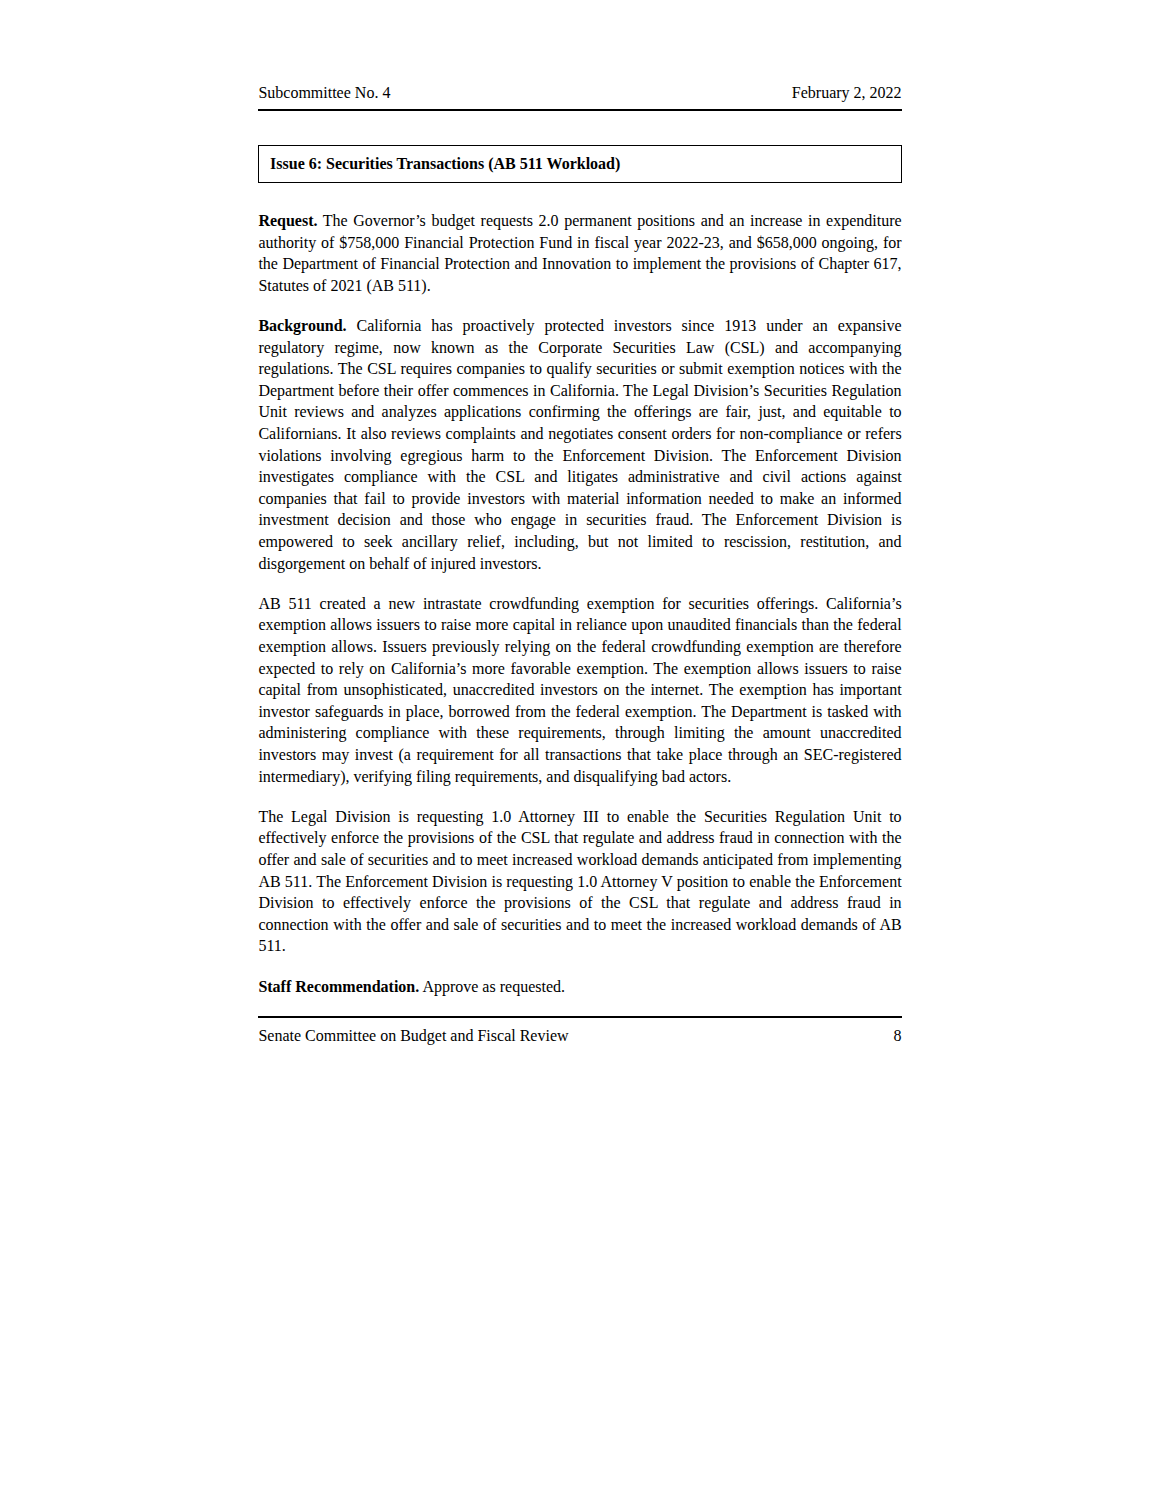Subcommittee No. 4 February 2, 2022
Issue 6: Securities Transactions (AB 511 Workload)
Request. The Governor’s budget requests 2.0 permanent positions and an increase in expenditure authority of $758,000 Financial Protection Fund in fiscal year 2022-23, and $658,000 ongoing, for the Department of Financial Protection and Innovation to implement the provisions of Chapter 617, Statutes of 2021 (AB 511).
Background. California has proactively protected investors since 1913 under an expansive regulatory regime, now known as the Corporate Securities Law (CSL) and accompanying regulations. The CSL requires companies to qualify securities or submit exemption notices with the Department before their offer commences in California. The Legal Division’s Securities Regulation Unit reviews and analyzes applications confirming the offerings are fair, just, and equitable to Californians. It also reviews complaints and negotiates consent orders for non-compliance or refers violations involving egregious harm to the Enforcement Division. The Enforcement Division investigates compliance with the CSL and litigates administrative and civil actions against companies that fail to provide investors with material information needed to make an informed investment decision and those who engage in securities fraud. The Enforcement Division is empowered to seek ancillary relief, including, but not limited to rescission, restitution, and disgorgement on behalf of injured investors.
AB 511 created a new intrastate crowdfunding exemption for securities offerings. California’s exemption allows issuers to raise more capital in reliance upon unaudited financials than the federal exemption allows. Issuers previously relying on the federal crowdfunding exemption are therefore expected to rely on California’s more favorable exemption. The exemption allows issuers to raise capital from unsophisticated, unaccredited investors on the internet. The exemption has important investor safeguards in place, borrowed from the federal exemption. The Department is tasked with administering compliance with these requirements, through limiting the amount unaccredited investors may invest (a requirement for all transactions that take place through an SEC-registered intermediary), verifying filing requirements, and disqualifying bad actors.
The Legal Division is requesting 1.0 Attorney III to enable the Securities Regulation Unit to effectively enforce the provisions of the CSL that regulate and address fraud in connection with the offer and sale of securities and to meet increased workload demands anticipated from implementing AB 511. The Enforcement Division is requesting 1.0 Attorney V position to enable the Enforcement Division to effectively enforce the provisions of the CSL that regulate and address fraud in connection with the offer and sale of securities and to meet the increased workload demands of AB 511.
Staff Recommendation. Approve as requested.
Senate Committee on Budget and Fiscal Review 8